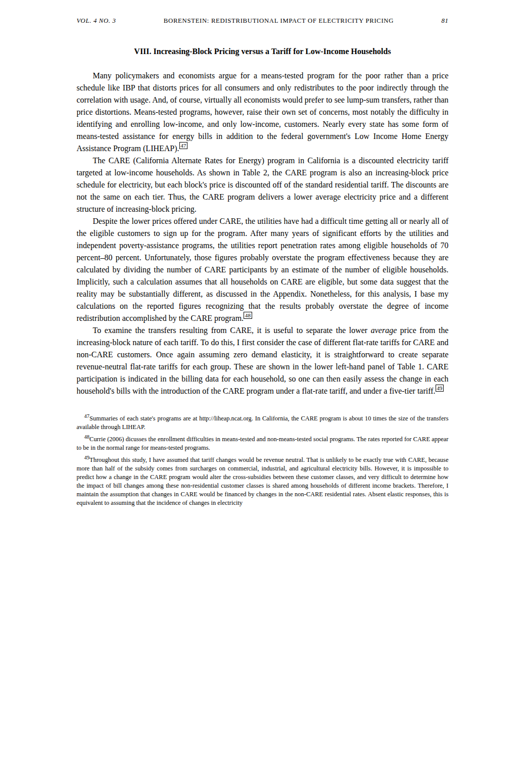VOL. 4 NO. 3 Borenstein: Redistributional Impact of Electricity Pricing 81
VIII. Increasing-Block Pricing versus a Tariff for Low-Income Households
Many policymakers and economists argue for a means-tested program for the poor rather than a price schedule like IBP that distorts prices for all consumers and only redistributes to the poor indirectly through the correlation with usage. And, of course, virtually all economists would prefer to see lump-sum transfers, rather than price distortions. Means-tested programs, however, raise their own set of concerns, most notably the difficulty in identifying and enrolling low-income, and only low-income, customers. Nearly every state has some form of means-tested assistance for energy bills in addition to the federal government's Low Income Home Energy Assistance Program (LIHEAP).47
The CARE (California Alternate Rates for Energy) program in California is a discounted electricity tariff targeted at low-income households. As shown in Table 2, the CARE program is also an increasing-block price schedule for electricity, but each block's price is discounted off of the standard residential tariff. The discounts are not the same on each tier. Thus, the CARE program delivers a lower average electricity price and a different structure of increasing-block pricing.
Despite the lower prices offered under CARE, the utilities have had a difficult time getting all or nearly all of the eligible customers to sign up for the program. After many years of significant efforts by the utilities and independent poverty-assistance programs, the utilities report penetration rates among eligible households of 70 percent–80 percent. Unfortunately, those figures probably overstate the program effectiveness because they are calculated by dividing the number of CARE participants by an estimate of the number of eligible households. Implicitly, such a calculation assumes that all households on CARE are eligible, but some data suggest that the reality may be substantially different, as discussed in the Appendix. Nonetheless, for this analysis, I base my calculations on the reported figures recognizing that the results probably overstate the degree of income redistribution accomplished by the CARE program.48
To examine the transfers resulting from CARE, it is useful to separate the lower average price from the increasing-block nature of each tariff. To do this, I first consider the case of different flat-rate tariffs for CARE and non-CARE customers. Once again assuming zero demand elasticity, it is straightforward to create separate revenue-neutral flat-rate tariffs for each group. These are shown in the lower left-hand panel of Table 1. CARE participation is indicated in the billing data for each household, so one can then easily assess the change in each household's bills with the introduction of the CARE program under a flat-rate tariff, and under a five-tier tariff.49
47 Summaries of each state's programs are at http://liheap.ncat.org. In California, the CARE program is about 10 times the size of the transfers available through LIHEAP.
48 Currie (2006) dicusses the enrollment difficulties in means-tested and non-means-tested social programs. The rates reported for CARE appear to be in the normal range for means-tested programs.
49 Throughout this study, I have assumed that tariff changes would be revenue neutral. That is unlikely to be exactly true with CARE, because more than half of the subsidy comes from surcharges on commercial, industrial, and agricultural electricity bills. However, it is impossible to predict how a change in the CARE program would alter the cross-subsidies between these customer classes, and very difficult to determine how the impact of bill changes among these non-residential customer classes is shared among households of different income brackets. Therefore, I maintain the assumption that changes in CARE would be financed by changes in the non-CARE residential rates. Absent elastic responses, this is equivalent to assuming that the incidence of changes in electricity